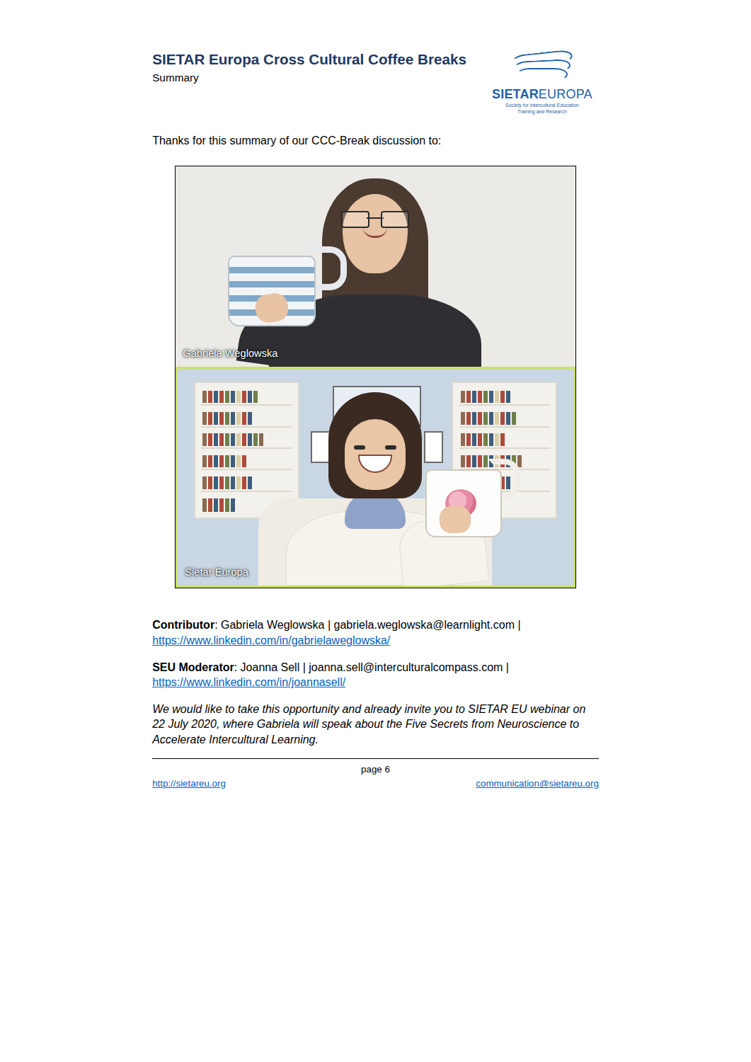SIETAR Europa Cross Cultural Coffee Breaks
Summary
SIETAREUROPA
Society for Intercultural Education
Training and Research
Thanks for this summary of our CCC-Break discussion to:
Gabriela Weglowska
Sietar Europa
Contributor: Gabriela Weglowska | gabriela.weglowska@learnlight.com |
https://www.linkedin.com/in/gabrielaweglowska/
SEU Moderator: Joanna Sell | joanna.sell@interculturalcompass.com |
https://www.linkedin.com/in/joannasell/
We would like to take this opportunity and already invite you to SIETAR EU webinar on 22 July 2020, where Gabriela will speak about the Five Secrets from Neuroscience to Accelerate Intercultural Learning.
page 6
http://sietareu.org communication@sietareu.org